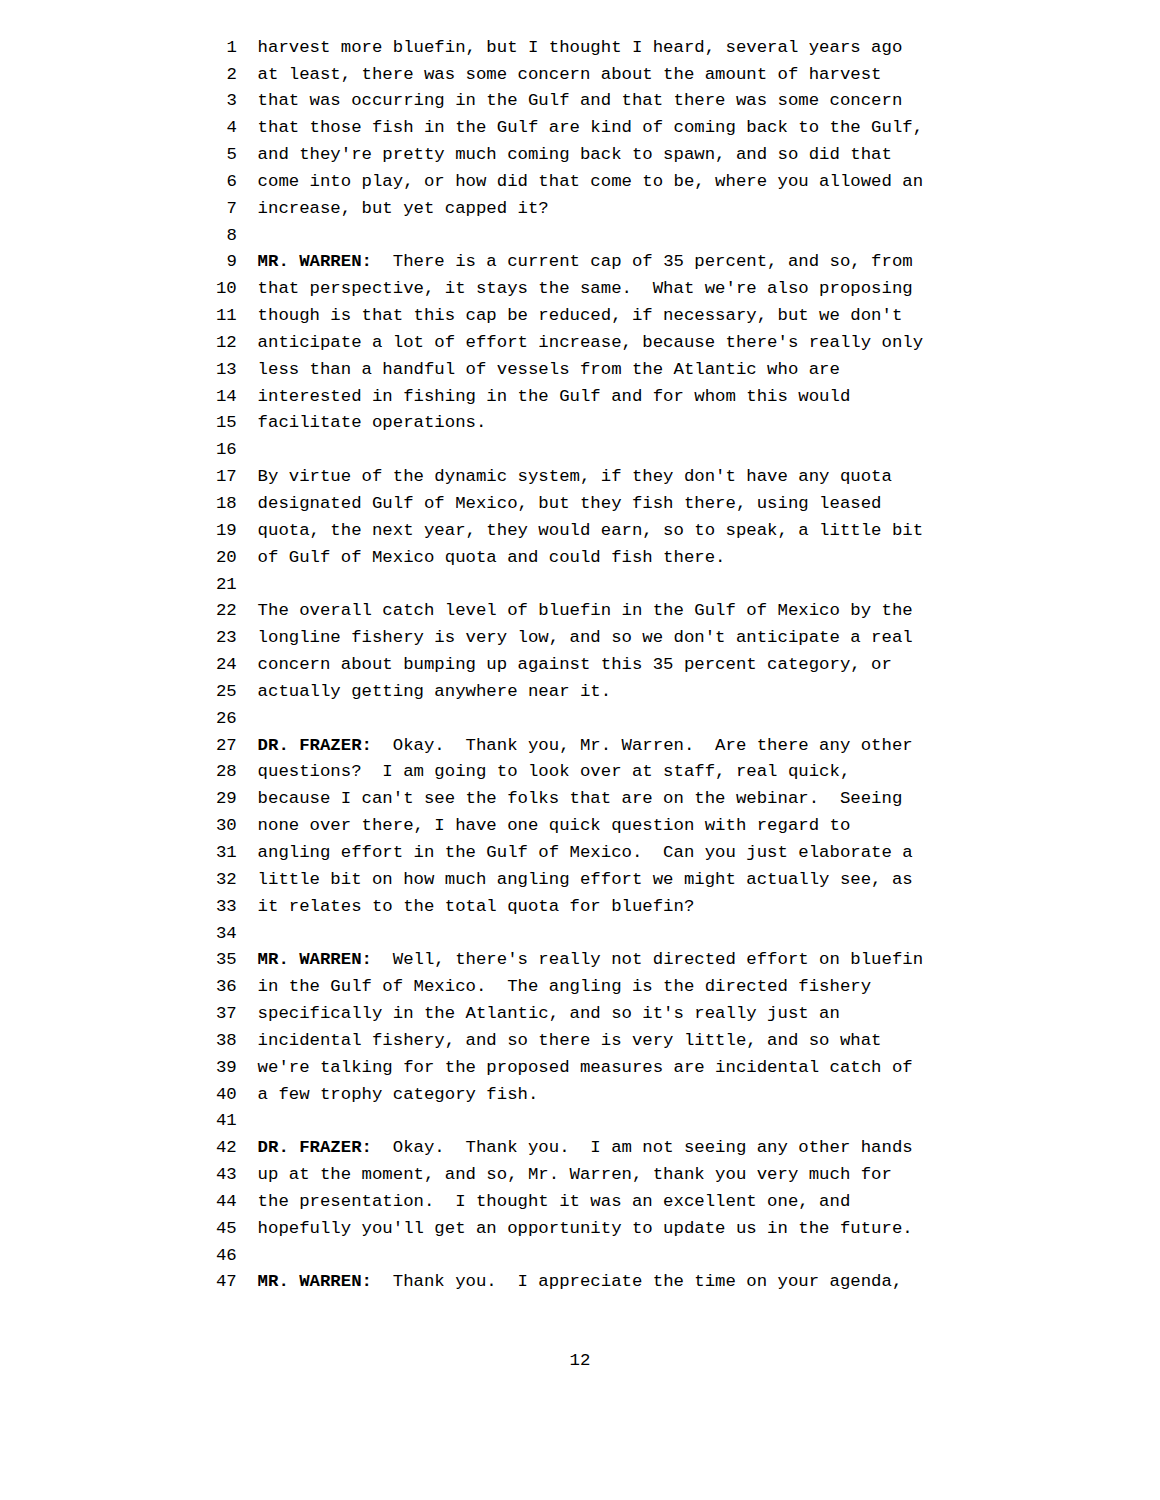harvest more bluefin, but I thought I heard, several years ago
at least, there was some concern about the amount of harvest
that was occurring in the Gulf and that there was some concern
that those fish in the Gulf are kind of coming back to the Gulf,
and they're pretty much coming back to spawn, and so did that
come into play, or how did that come to be, where you allowed an
increase, but yet capped it?
MR. WARREN: There is a current cap of 35 percent, and so, from
that perspective, it stays the same. What we're also proposing
though is that this cap be reduced, if necessary, but we don't
anticipate a lot of effort increase, because there's really only
less than a handful of vessels from the Atlantic who are
interested in fishing in the Gulf and for whom this would
facilitate operations.
By virtue of the dynamic system, if they don't have any quota
designated Gulf of Mexico, but they fish there, using leased
quota, the next year, they would earn, so to speak, a little bit
of Gulf of Mexico quota and could fish there.
The overall catch level of bluefin in the Gulf of Mexico by the
longline fishery is very low, and so we don't anticipate a real
concern about bumping up against this 35 percent category, or
actually getting anywhere near it.
DR. FRAZER: Okay. Thank you, Mr. Warren. Are there any other
questions? I am going to look over at staff, real quick,
because I can't see the folks that are on the webinar. Seeing
none over there, I have one quick question with regard to
angling effort in the Gulf of Mexico. Can you just elaborate a
little bit on how much angling effort we might actually see, as
it relates to the total quota for bluefin?
MR. WARREN: Well, there's really not directed effort on bluefin
in the Gulf of Mexico. The angling is the directed fishery
specifically in the Atlantic, and so it's really just an
incidental fishery, and so there is very little, and so what
we're talking for the proposed measures are incidental catch of
a few trophy category fish.
DR. FRAZER: Okay. Thank you. I am not seeing any other hands
up at the moment, and so, Mr. Warren, thank you very much for
the presentation. I thought it was an excellent one, and
hopefully you'll get an opportunity to update us in the future.
MR. WARREN: Thank you. I appreciate the time on your agenda,
12